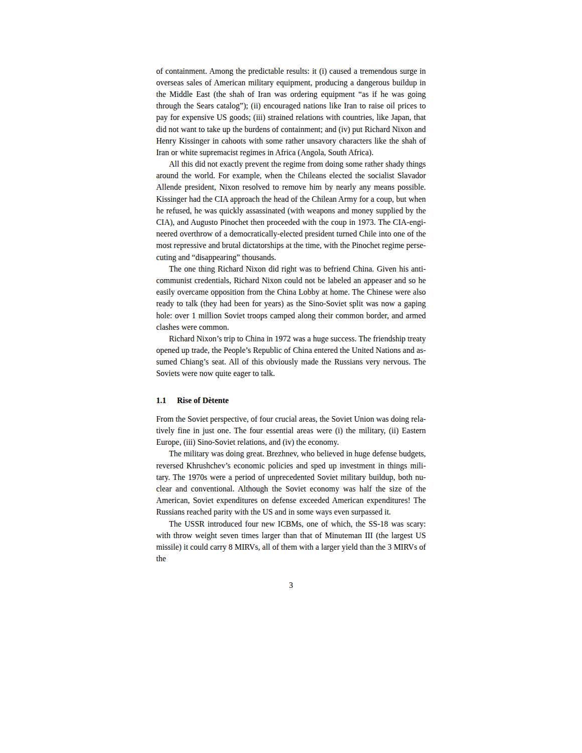of containment. Among the predictable results: it (i) caused a tremendous surge in overseas sales of American military equipment, producing a dangerous buildup in the Middle East (the shah of Iran was ordering equipment “as if he was going through the Sears catalog”); (ii) encouraged nations like Iran to raise oil prices to pay for expensive US goods; (iii) strained relations with countries, like Japan, that did not want to take up the burdens of containment; and (iv) put Richard Nixon and Henry Kissinger in cahoots with some rather unsavory characters like the shah of Iran or white supremacist regimes in Africa (Angola, South Africa).
All this did not exactly prevent the regime from doing some rather shady things around the world. For example, when the Chileans elected the socialist Slavador Allende president, Nixon resolved to remove him by nearly any means possible. Kissinger had the CIA approach the head of the Chilean Army for a coup, but when he refused, he was quickly assassinated (with weapons and money supplied by the CIA), and Augusto Pinochet then proceeded with the coup in 1973. The CIA-engineered overthrow of a democratically-elected president turned Chile into one of the most repressive and brutal dictatorships at the time, with the Pinochet regime persecuting and “disappearing” thousands.
The one thing Richard Nixon did right was to befriend China. Given his anti-communist credentials, Richard Nixon could not be labeled an appeaser and so he easily overcame opposition from the China Lobby at home. The Chinese were also ready to talk (they had been for years) as the Sino-Soviet split was now a gaping hole: over 1 million Soviet troops camped along their common border, and armed clashes were common.
Richard Nixon’s trip to China in 1972 was a huge success. The friendship treaty opened up trade, the People’s Republic of China entered the United Nations and assumed Chiang’s seat. All of this obviously made the Russians very nervous. The Soviets were now quite eager to talk.
1.1 Rise of Dètente
From the Soviet perspective, of four crucial areas, the Soviet Union was doing relatively fine in just one. The four essential areas were (i) the military, (ii) Eastern Europe, (iii) Sino-Soviet relations, and (iv) the economy.
The military was doing great. Brezhnev, who believed in huge defense budgets, reversed Khrushchev’s economic policies and sped up investment in things military. The 1970s were a period of unprecedented Soviet military buildup, both nuclear and conventional. Although the Soviet economy was half the size of the American, Soviet expenditures on defense exceeded American expenditures! The Russians reached parity with the US and in some ways even surpassed it.
The USSR introduced four new ICBMs, one of which, the SS-18 was scary: with throw weight seven times larger than that of Minuteman III (the largest US missile) it could carry 8 MIRVs, all of them with a larger yield than the 3 MIRVs of the
3